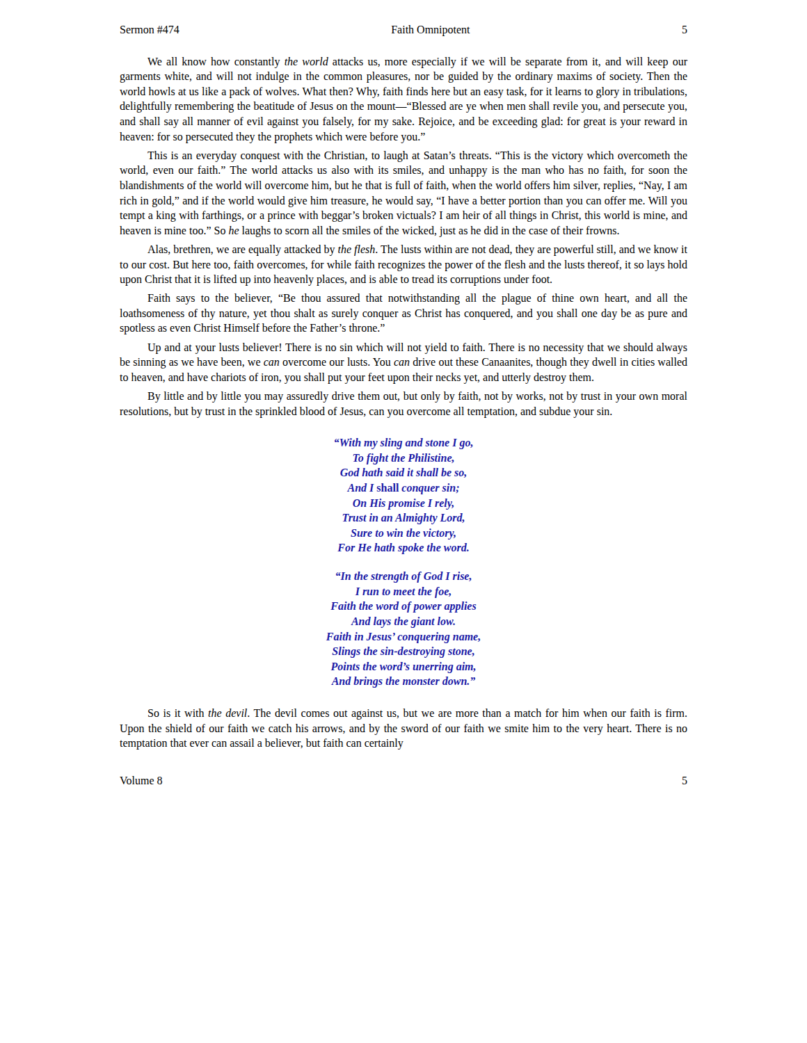Sermon #474 Faith Omnipotent 5
We all know how constantly the world attacks us, more especially if we will be separate from it, and will keep our garments white, and will not indulge in the common pleasures, nor be guided by the ordinary maxims of society. Then the world howls at us like a pack of wolves. What then? Why, faith finds here but an easy task, for it learns to glory in tribulations, delightfully remembering the beatitude of Jesus on the mount—“Blessed are ye when men shall revile you, and persecute you, and shall say all manner of evil against you falsely, for my sake. Rejoice, and be exceeding glad: for great is your reward in heaven: for so persecuted they the prophets which were before you.”
This is an everyday conquest with the Christian, to laugh at Satan’s threats. “This is the victory which overcometh the world, even our faith.” The world attacks us also with its smiles, and unhappy is the man who has no faith, for soon the blandishments of the world will overcome him, but he that is full of faith, when the world offers him silver, replies, “Nay, I am rich in gold,” and if the world would give him treasure, he would say, “I have a better portion than you can offer me. Will you tempt a king with farthings, or a prince with beggar’s broken victuals? I am heir of all things in Christ, this world is mine, and heaven is mine too.” So he laughs to scorn all the smiles of the wicked, just as he did in the case of their frowns.
Alas, brethren, we are equally attacked by the flesh. The lusts within are not dead, they are powerful still, and we know it to our cost. But here too, faith overcomes, for while faith recognizes the power of the flesh and the lusts thereof, it so lays hold upon Christ that it is lifted up into heavenly places, and is able to tread its corruptions under foot.
Faith says to the believer, “Be thou assured that notwithstanding all the plague of thine own heart, and all the loathsomeness of thy nature, yet thou shalt as surely conquer as Christ has conquered, and you shall one day be as pure and spotless as even Christ Himself before the Father’s throne.”
Up and at your lusts believer! There is no sin which will not yield to faith. There is no necessity that we should always be sinning as we have been, we can overcome our lusts. You can drive out these Canaanites, though they dwell in cities walled to heaven, and have chariots of iron, you shall put your feet upon their necks yet, and utterly destroy them.
By little and by little you may assuredly drive them out, but only by faith, not by works, not by trust in your own moral resolutions, but by trust in the sprinkled blood of Jesus, can you overcome all temptation, and subdue your sin.
“With my sling and stone I go,
To fight the Philistine,
God hath said it shall be so,
And I shall conquer sin;
On His promise I rely,
Trust in an Almighty Lord,
Sure to win the victory,
For He hath spoke the word.
“In the strength of God I rise,
I run to meet the foe,
Faith the word of power applies
And lays the giant low.
Faith in Jesus’ conquering name,
Slings the sin-destroying stone,
Points the word’s unerring aim,
And brings the monster down.”
So is it with the devil. The devil comes out against us, but we are more than a match for him when our faith is firm. Upon the shield of our faith we catch his arrows, and by the sword of our faith we smite him to the very heart. There is no temptation that ever can assail a believer, but faith can certainly
Volume 8 5